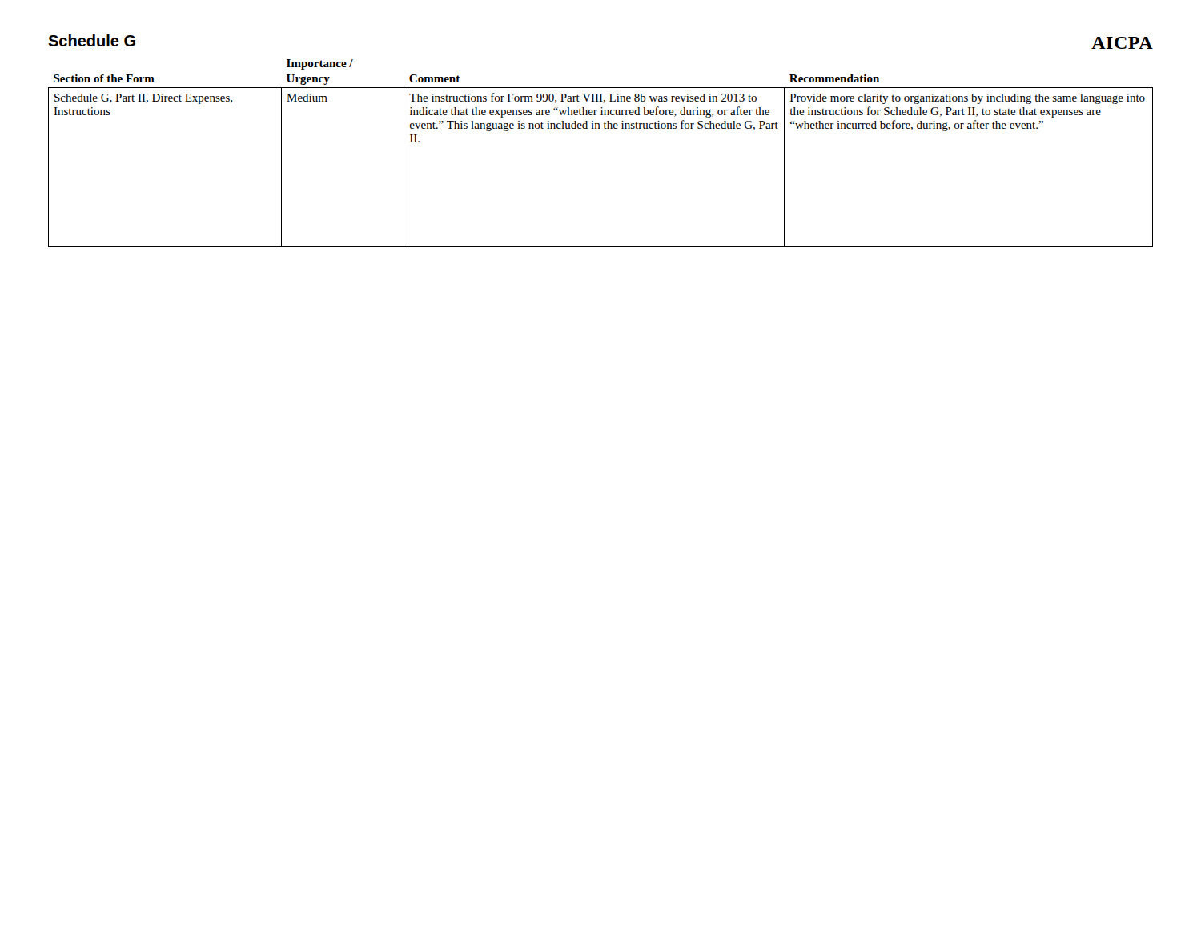Schedule G
AICPA
| | Importance / | | |
| --- | --- | --- | --- |
| Section of the Form | Urgency | Comment | Recommendation |
| Schedule G, Part II, Direct Expenses, Instructions | Medium | The instructions for Form 990, Part VIII, Line 8b was revised in 2013 to indicate that the expenses are “whether incurred before, during, or after the event.” This language is not included in the instructions for Schedule G, Part II. | Provide more clarity to organizations by including the same language into the instructions for Schedule G, Part II, to state that expenses are “whether incurred before, during, or after the event.” |